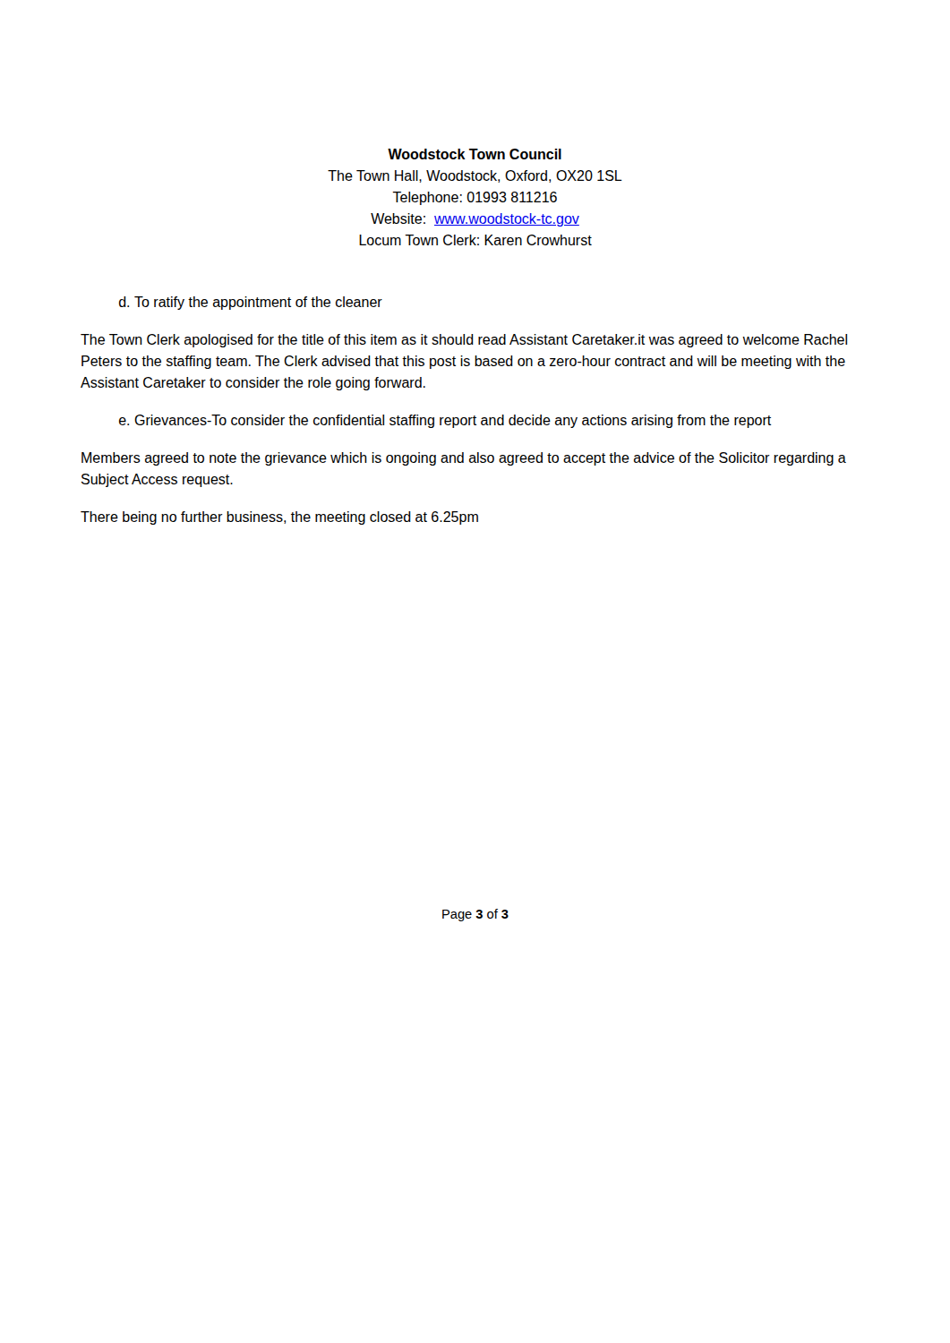Woodstock Town Council
The Town Hall, Woodstock, Oxford, OX20 1SL
Telephone: 01993 811216
Website: www.woodstock-tc.gov
Locum Town Clerk: Karen Crowhurst
To ratify the appointment of the cleaner
The Town Clerk apologised for the title of this item as it should read Assistant Caretaker.it was agreed to welcome Rachel Peters to the staffing team. The Clerk advised that this post is based on a zero-hour contract and will be meeting with the Assistant Caretaker to consider the role going forward.
Grievances-To consider the confidential staffing report and decide any actions arising from the report
Members agreed to note the grievance which is ongoing and also agreed to accept the advice of the Solicitor regarding a Subject Access request.
There being no further business, the meeting closed at 6.25pm
Page 3 of 3